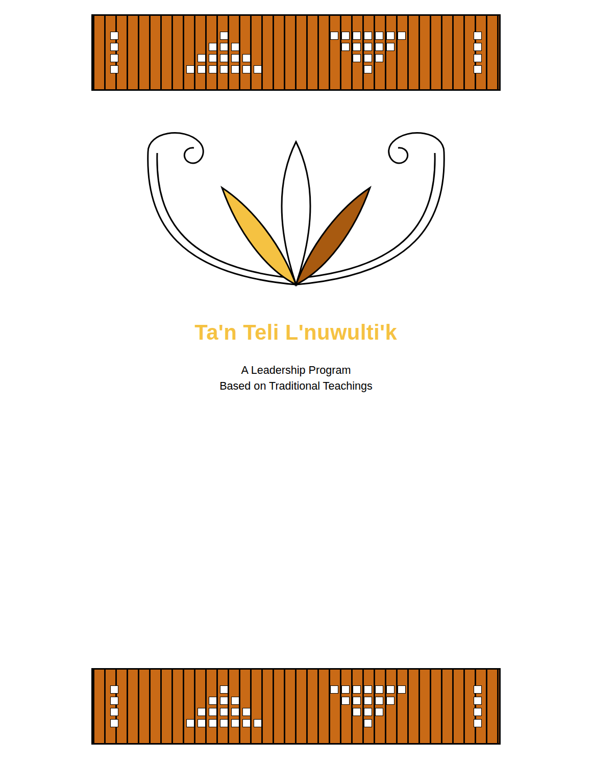Ta'n Teli L'nuwulti'k
A Leadership Program
Based on Traditional Teachings